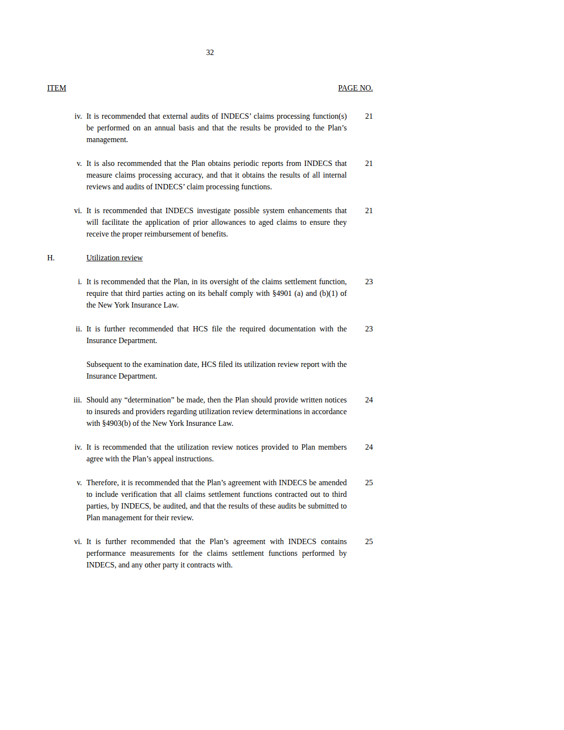32
| ITEM | PAGE NO. |
| | iv. | It is recommended that external audits of INDECS’ claims processing function(s) be performed on an annual basis and that the results be provided to the Plan’s management. | 21 |
| | v. | It is also recommended that the Plan obtains periodic reports from INDECS that measure claims processing accuracy, and that it obtains the results of all internal reviews and audits of INDECS’ claim processing functions. | 21 |
| | vi. | It is recommended that INDECS investigate possible system enhancements that will facilitate the application of prior allowances to aged claims to ensure they receive the proper reimbursement of benefits. | 21 |
| H. | | Utilization review | |
| | i. | It is recommended that the Plan, in its oversight of the claims settlement function, require that third parties acting on its behalf comply with §4901 (a) and (b)(1) of the New York Insurance Law. | 23 |
| | ii. | It is further recommended that HCS file the required documentation with the Insurance Department. | 23 |
| | | Subsequent to the examination date, HCS filed its utilization review report with the Insurance Department. | |
| | iii. | Should any “determination” be made, then the Plan should provide written notices to insureds and providers regarding utilization review determinations in accordance with §4903(b) of the New York Insurance Law. | 24 |
| | iv. | It is recommended that the utilization review notices provided to Plan members agree with the Plan’s appeal instructions. | 24 |
| | v. | Therefore, it is recommended that the Plan’s agreement with INDECS be amended to include verification that all claims settlement functions contracted out to third parties, by INDECS, be audited, and that the results of these audits be submitted to Plan management for their review. | 25 |
| | vi. | It is further recommended that the Plan’s agreement with INDECS contains performance measurements for the claims settlement functions performed by INDECS, and any other party it contracts with. | 25 |